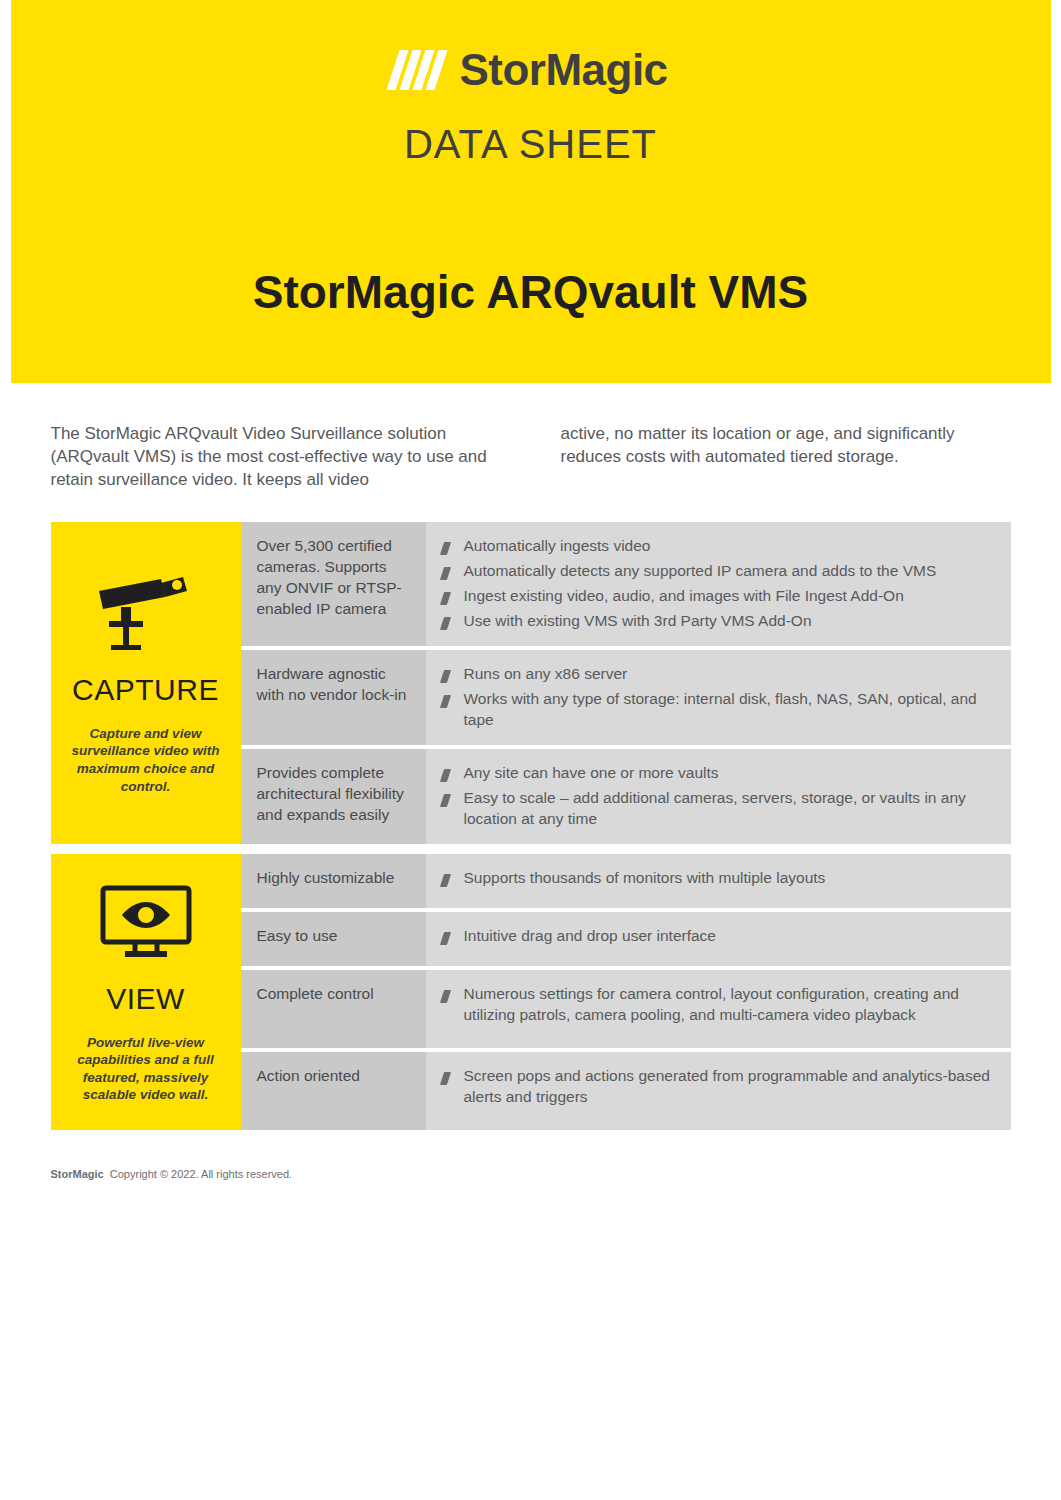StorMagic
DATA SHEET
StorMagic ARQvault VMS
The StorMagic ARQvault Video Surveillance solution (ARQvault VMS) is the most cost-effective way to use and retain surveillance video. It keeps all video
active, no matter its location or age, and significantly reduces costs with automated tiered storage.
CAPTURE
Capture and view surveillance video with maximum choice and control.
| Over 5,300 certified cameras. Supports any ONVIF or RTSP-enabled IP camera | Automatically ingests video Automatically detects any supported IP camera and adds to the VMS Ingest existing video, audio, and images with File Ingest Add-On Use with existing VMS with 3rd Party VMS Add-On |
| Hardware agnostic with no vendor lock-in | Runs on any x86 server Works with any type of storage: internal disk, flash, NAS, SAN, optical, and tape |
| Provides complete architectural flexibility and expands easily | Any site can have one or more vaults Easy to scale – add additional cameras, servers, storage, or vaults in any location at any time |
VIEW
Powerful live-view capabilities and a full featured, massively scalable video wall.
| Highly customizable | Supports thousands of monitors with multiple layouts |
| Easy to use | Intuitive drag and drop user interface |
| Complete control | Numerous settings for camera control, layout configuration, creating and utilizing patrols, camera pooling, and multi-camera video playback |
| Action oriented | Screen pops and actions generated from programmable and analytics-based alerts and triggers |
StorMagic Copyright © 2022. All rights reserved.